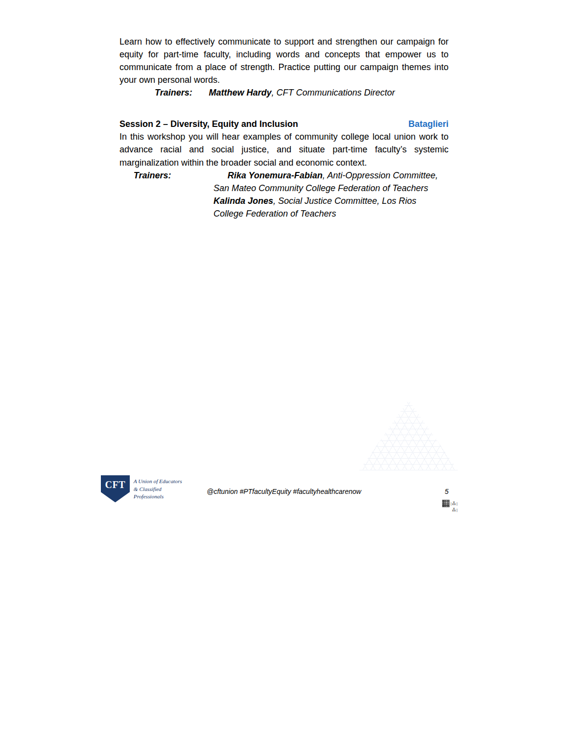Learn how to effectively communicate to support and strengthen our campaign for equity for part-time faculty, including words and concepts that empower us to communicate from a place of strength. Practice putting our campaign themes into your own personal words.
Trainers: Matthew Hardy, CFT Communications Director
Session 2 – Diversity, Equity and Inclusion Bataglieri
In this workshop you will hear examples of community college local union work to advance racial and social justice, and situate part-time faculty’s systemic marginalization within the broader social and economic context.
Trainers: Rika Yonemura-Fabian, Anti-Oppression Committee, San Mateo Community College Federation of Teachers
Kalinda Jones, Social Justice Committee, Los Rios College Federation of Teachers
CFT
A Union of Educators
& Classified Professionals
@cftunion #PTfacultyEquity #facultyhealthcarenow
5
|⁂|⁂|